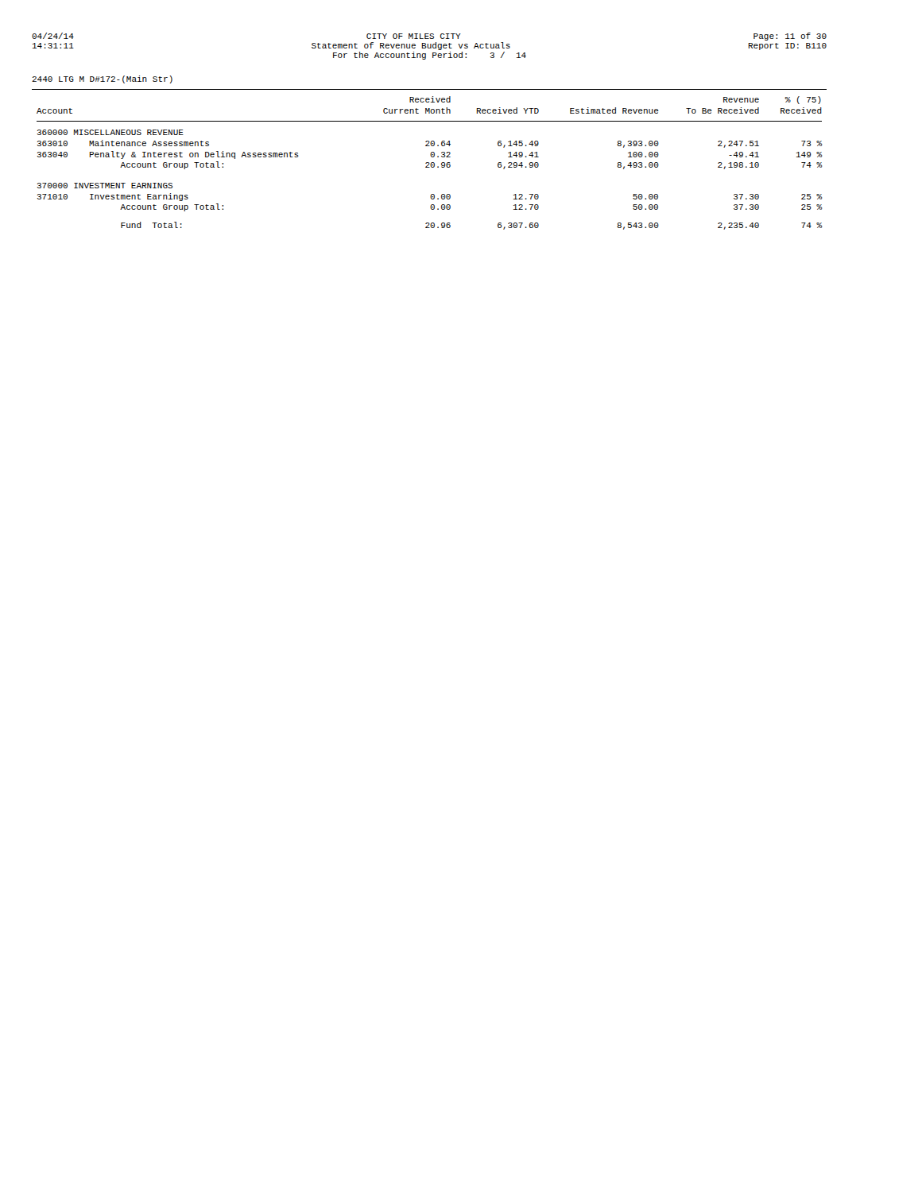04/24/14
CITY OF MILES CITY
Page: 11 of 30
14:31:11
Statement of Revenue Budget vs Actuals
Report ID: B110
For the Accounting Period: 3 / 14
2440 LTG M D#172-(Main Str)
| | Received | | | Revenue | % ( 75) |
| --- | --- | --- | --- | --- | --- |
| Account | Current Month | Received YTD | Estimated Revenue | To Be Received | Received |
| 360000 MISCELLANEOUS REVENUE | | | | | |
| 363010 Maintenance Assessments | 20.64 | 6,145.49 | 8,393.00 | 2,247.51 | 73 % |
| 363040 Penalty & Interest on Delinq Assessments | 0.32 | 149.41 | 100.00 | -49.41 | 149 % |
| Account Group Total: | 20.96 | 6,294.90 | 8,493.00 | 2,198.10 | 74 % |
| 370000 INVESTMENT EARNINGS | | | | | |
| 371010 Investment Earnings | 0.00 | 12.70 | 50.00 | 37.30 | 25 % |
| Account Group Total: | 0.00 | 12.70 | 50.00 | 37.30 | 25 % |
| Fund Total: | 20.96 | 6,307.60 | 8,543.00 | 2,235.40 | 74 % |